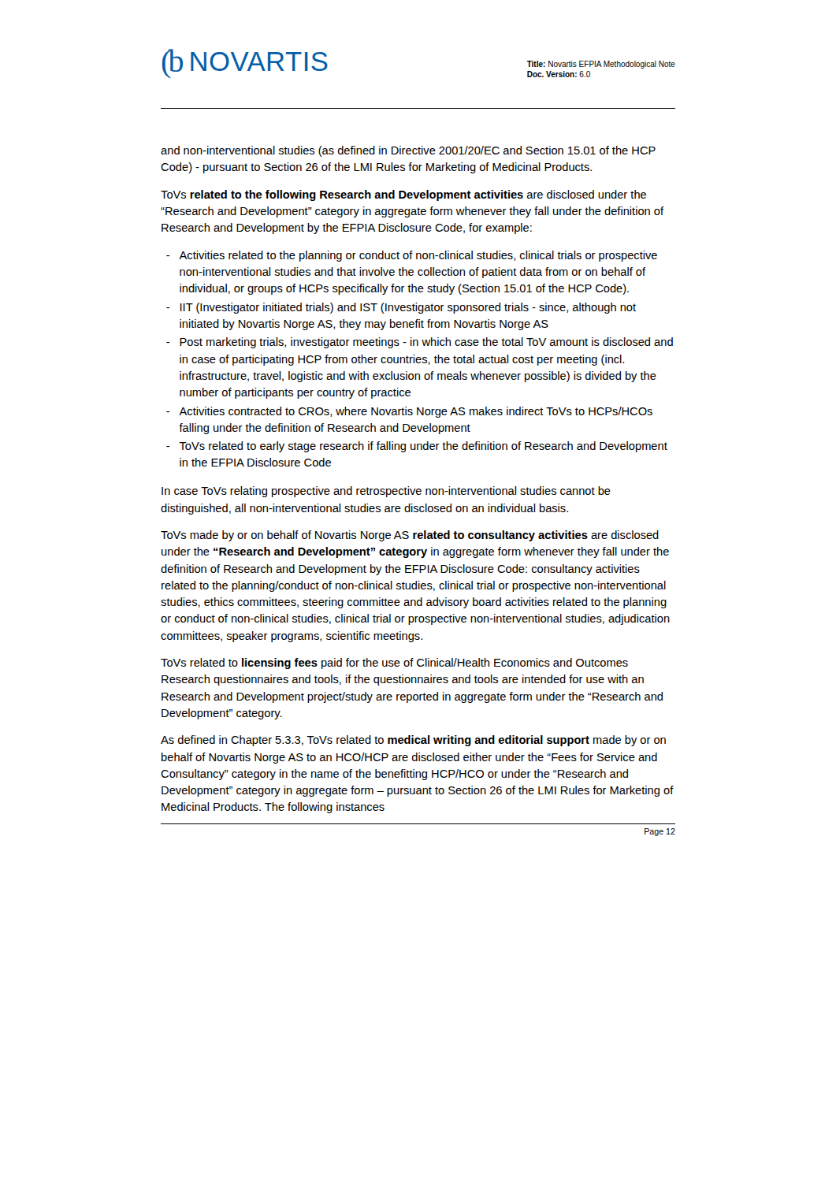(b NOVARTIS
Title: Novartis EFPIA Methodological Note
Doc. Version: 6.0
and non-interventional studies (as defined in Directive 2001/20/EC and Section 15.01 of the HCP Code) - pursuant to Section 26 of the LMI Rules for Marketing of Medicinal Products.
ToVs related to the following Research and Development activities are disclosed under the “Research and Development” category in aggregate form whenever they fall under the definition of Research and Development by the EFPIA Disclosure Code, for example:
Activities related to the planning or conduct of non-clinical studies, clinical trials or prospective non-interventional studies and that involve the collection of patient data from or on behalf of individual, or groups of HCPs specifically for the study (Section 15.01 of the HCP Code).
IIT (Investigator initiated trials) and IST (Investigator sponsored trials - since, although not initiated by Novartis Norge AS, they may benefit from Novartis Norge AS
Post marketing trials, investigator meetings - in which case the total ToV amount is disclosed and in case of participating HCP from other countries, the total actual cost per meeting (incl. infrastructure, travel, logistic and with exclusion of meals whenever possible) is divided by the number of participants per country of practice
Activities contracted to CROs, where Novartis Norge AS makes indirect ToVs to HCPs/HCOs falling under the definition of Research and Development
ToVs related to early stage research if falling under the definition of Research and Development in the EFPIA Disclosure Code
In case ToVs relating prospective and retrospective non-interventional studies cannot be distinguished, all non-interventional studies are disclosed on an individual basis.
ToVs made by or on behalf of Novartis Norge AS related to consultancy activities are disclosed under the “Research and Development” category in aggregate form whenever they fall under the definition of Research and Development by the EFPIA Disclosure Code: consultancy activities related to the planning/conduct of non-clinical studies, clinical trial or prospective non-interventional studies, ethics committees, steering committee and advisory board activities related to the planning or conduct of non-clinical studies, clinical trial or prospective non-interventional studies, adjudication committees, speaker programs, scientific meetings.
ToVs related to licensing fees paid for the use of Clinical/Health Economics and Outcomes Research questionnaires and tools, if the questionnaires and tools are intended for use with an Research and Development project/study are reported in aggregate form under the “Research and Development” category.
As defined in Chapter 5.3.3, ToVs related to medical writing and editorial support made by or on behalf of Novartis Norge AS to an HCO/HCP are disclosed either under the “Fees for Service and Consultancy” category in the name of the benefitting HCP/HCO or under the “Research and Development” category in aggregate form – pursuant to Section 26 of the LMI Rules for Marketing of Medicinal Products. The following instances
Page 12